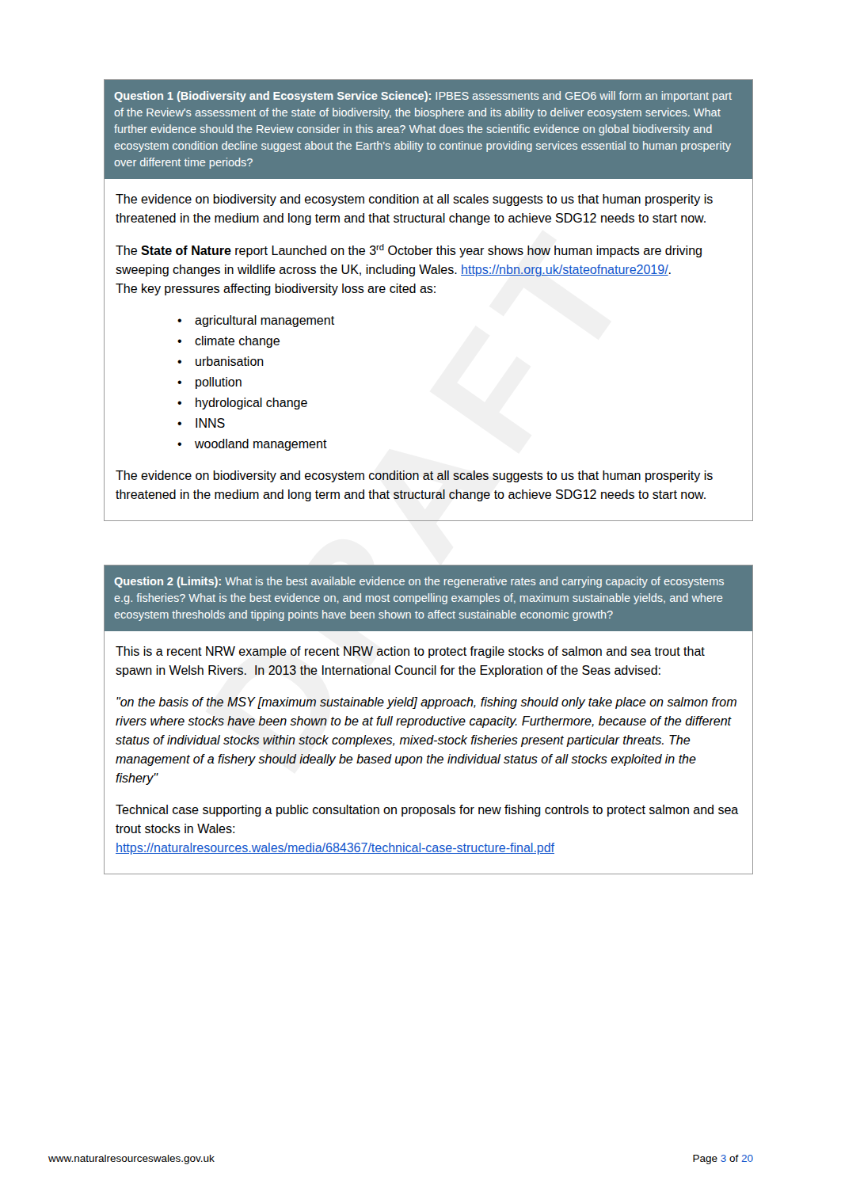DRAFT
Question 1 (Biodiversity and Ecosystem Service Science): IPBES assessments and GEO6 will form an important part of the Review's assessment of the state of biodiversity, the biosphere and its ability to deliver ecosystem services. What further evidence should the Review consider in this area? What does the scientific evidence on global biodiversity and ecosystem condition decline suggest about the Earth's ability to continue providing services essential to human prosperity over different time periods?
The evidence on biodiversity and ecosystem condition at all scales suggests to us that human prosperity is threatened in the medium and long term and that structural change to achieve SDG12 needs to start now.
The State of Nature report Launched on the 3rd October this year shows how human impacts are driving sweeping changes in wildlife across the UK, including Wales. https://nbn.org.uk/stateofnature2019/.
The key pressures affecting biodiversity loss are cited as:
agricultural management
climate change
urbanisation
pollution
hydrological change
INNS
woodland management
The evidence on biodiversity and ecosystem condition at all scales suggests to us that human prosperity is threatened in the medium and long term and that structural change to achieve SDG12 needs to start now.
Question 2 (Limits): What is the best available evidence on the regenerative rates and carrying capacity of ecosystems e.g. fisheries? What is the best evidence on, and most compelling examples of, maximum sustainable yields, and where ecosystem thresholds and tipping points have been shown to affect sustainable economic growth?
This is a recent NRW example of recent NRW action to protect fragile stocks of salmon and sea trout that spawn in Welsh Rivers. In 2013 the International Council for the Exploration of the Seas advised:
"on the basis of the MSY [maximum sustainable yield] approach, fishing should only take place on salmon from rivers where stocks have been shown to be at full reproductive capacity. Furthermore, because of the different status of individual stocks within stock complexes, mixed-stock fisheries present particular threats. The management of a fishery should ideally be based upon the individual status of all stocks exploited in the fishery"
Technical case supporting a public consultation on proposals for new fishing controls to protect salmon and sea trout stocks in Wales:
https://naturalresources.wales/media/684367/technical-case-structure-final.pdf
www.naturalresourceswales.gov.uk
Page 3 of 20